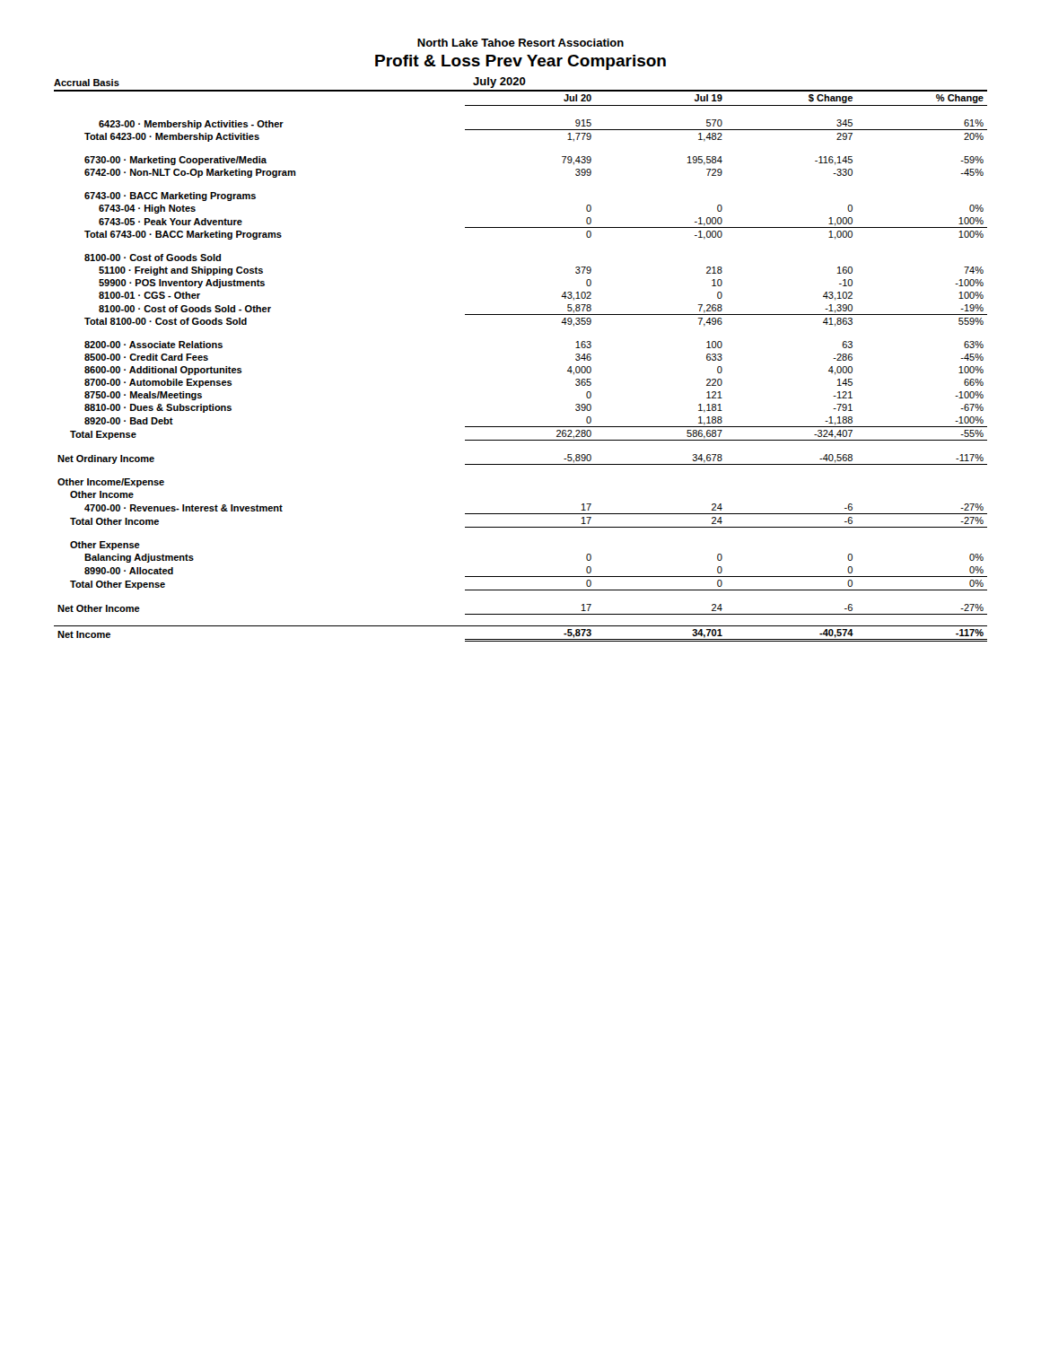North Lake Tahoe Resort Association
Profit & Loss Prev Year Comparison
Accrual Basis
July 2020
| | Jul 20 | Jul 19 | $ Change | % Change |
| --- | --- | --- | --- | --- |
| 6423-00 · Membership Activities - Other | 915 | 570 | 345 | 61% |
| Total 6423-00 · Membership Activities | 1,779 | 1,482 | 297 | 20% |
| 6730-00 · Marketing Cooperative/Media | 79,439 | 195,584 | -116,145 | -59% |
| 6742-00 · Non-NLT Co-Op Marketing Program | 399 | 729 | -330 | -45% |
| 6743-00 · BACC Marketing Programs | | | | |
| 6743-04 · High Notes | 0 | 0 | 0 | 0% |
| 6743-05 · Peak Your Adventure | 0 | -1,000 | 1,000 | 100% |
| Total 6743-00 · BACC Marketing Programs | 0 | -1,000 | 1,000 | 100% |
| 8100-00 · Cost of Goods Sold | | | | |
| 51100 · Freight and Shipping Costs | 379 | 218 | 160 | 74% |
| 59900 · POS Inventory Adjustments | 0 | 10 | -10 | -100% |
| 8100-01 · CGS - Other | 43,102 | 0 | 43,102 | 100% |
| 8100-00 · Cost of Goods Sold - Other | 5,878 | 7,268 | -1,390 | -19% |
| Total 8100-00 · Cost of Goods Sold | 49,359 | 7,496 | 41,863 | 559% |
| 8200-00 · Associate Relations | 163 | 100 | 63 | 63% |
| 8500-00 · Credit Card Fees | 346 | 633 | -286 | -45% |
| 8600-00 · Additional Opportunites | 4,000 | 0 | 4,000 | 100% |
| 8700-00 · Automobile Expenses | 365 | 220 | 145 | 66% |
| 8750-00 · Meals/Meetings | 0 | 121 | -121 | -100% |
| 8810-00 · Dues & Subscriptions | 390 | 1,181 | -791 | -67% |
| 8920-00 · Bad Debt | 0 | 1,188 | -1,188 | -100% |
| Total Expense | 262,280 | 586,687 | -324,407 | -55% |
| Net Ordinary Income | -5,890 | 34,678 | -40,568 | -117% |
| Other Income/Expense | | | | |
| Other Income | | | | |
| 4700-00 · Revenues- Interest & Investment | 17 | 24 | -6 | -27% |
| Total Other Income | 17 | 24 | -6 | -27% |
| Other Expense | | | | |
| Balancing Adjustments | 0 | 0 | 0 | 0% |
| 8990-00 · Allocated | 0 | 0 | 0 | 0% |
| Total Other Expense | 0 | 0 | 0 | 0% |
| Net Other Income | 17 | 24 | -6 | -27% |
| Net Income | -5,873 | 34,701 | -40,574 | -117% |